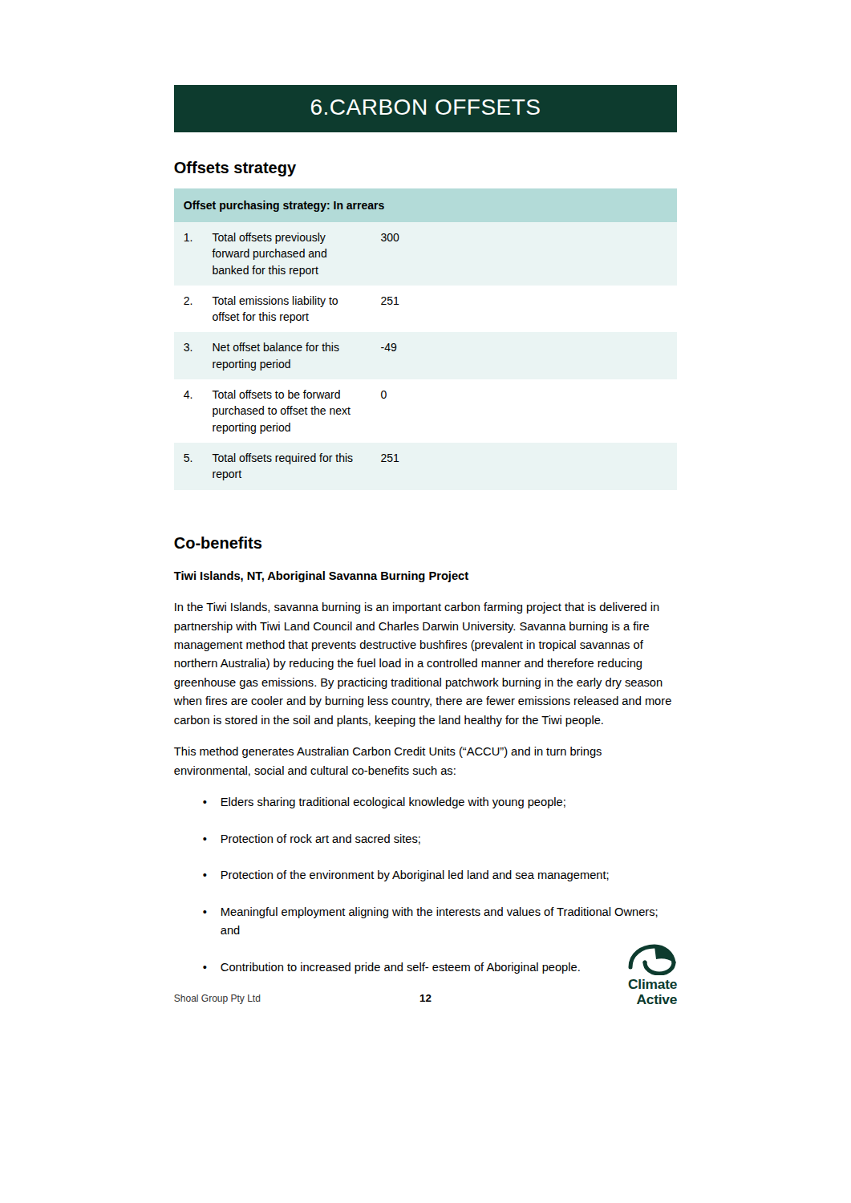6.CARBON OFFSETS
Offsets strategy
| Offset purchasing strategy: In arrears |
| --- |
| 1. | Total offsets previously forward purchased and banked for this report | 300 |
| 2. | Total emissions liability to offset for this report | 251 |
| 3. | Net offset balance for this reporting period | -49 |
| 4. | Total offsets to be forward purchased to offset the next reporting period | 0 |
| 5. | Total offsets required for this report | 251 |
Co-benefits
Tiwi Islands, NT, Aboriginal Savanna Burning Project
In the Tiwi Islands, savanna burning is an important carbon farming project that is delivered in partnership with Tiwi Land Council and Charles Darwin University. Savanna burning is a fire management method that prevents destructive bushfires (prevalent in tropical savannas of northern Australia) by reducing the fuel load in a controlled manner and therefore reducing greenhouse gas emissions. By practicing traditional patchwork burning in the early dry season when fires are cooler and by burning less country, there are fewer emissions released and more carbon is stored in the soil and plants, keeping the land healthy for the Tiwi people.
This method generates Australian Carbon Credit Units (“ACCU”) and in turn brings environmental, social and cultural co-benefits such as:
Elders sharing traditional ecological knowledge with young people;
Protection of rock art and sacred sites;
Protection of the environment by Aboriginal led land and sea management;
Meaningful employment aligning with the interests and values of Traditional Owners; and
Contribution to increased pride and self- esteem of Aboriginal people.
Shoal Group Pty Ltd
12
Climate
Active